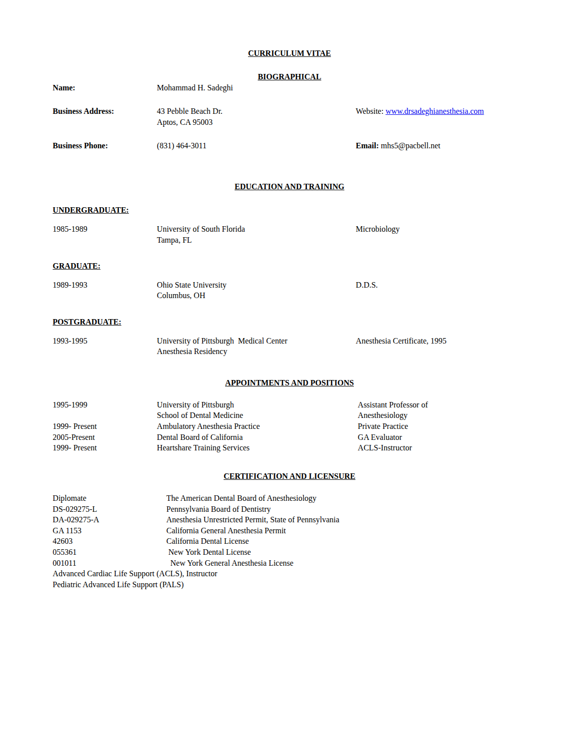CURRICULUM VITAE
BIOGRAPHICAL
| Name: | Mohammad H. Sadeghi |
| Business Address: | 43 Pebble Beach Dr. Aptos, CA 95003 | Website: www.drsadeghianesthesia.com |
| Business Phone: | (831) 464-3011 | Email: mhs5@pacbell.net |
EDUCATION AND TRAINING
UNDERGRADUATE:
| 1985-1989 | University of South Florida Tampa, FL | Microbiology |
GRADUATE:
| 1989-1993 | Ohio State University Columbus, OH | D.D.S. |
POSTGRADUATE:
| 1993-1995 | University of Pittsburgh Medical Center Anesthesia Residency | Anesthesia Certificate, 1995 |
APPOINTMENTS AND POSITIONS
| 1995-1999 | University of Pittsburgh School of Dental Medicine | Assistant Professor of Anesthesiology |
| 1999- Present | Ambulatory Anesthesia Practice | Private Practice |
| 2005-Present | Dental Board of California | GA Evaluator |
| 1999- Present | Heartshare Training Services | ACLS-Instructor |
CERTIFICATION AND LICENSURE
| Diplomate | The American Dental Board of Anesthesiology |
| DS-029275-L | Pennsylvania Board of Dentistry |
| DA-029275-A | Anesthesia Unrestricted Permit, State of Pennsylvania |
| GA 1153 | California General Anesthesia Permit |
| 42603 | California Dental License |
| 055361 | New York Dental License |
| 001011 | New York General Anesthesia License |
Advanced Cardiac Life Support (ACLS), Instructor
Pediatric Advanced Life Support (PALS)